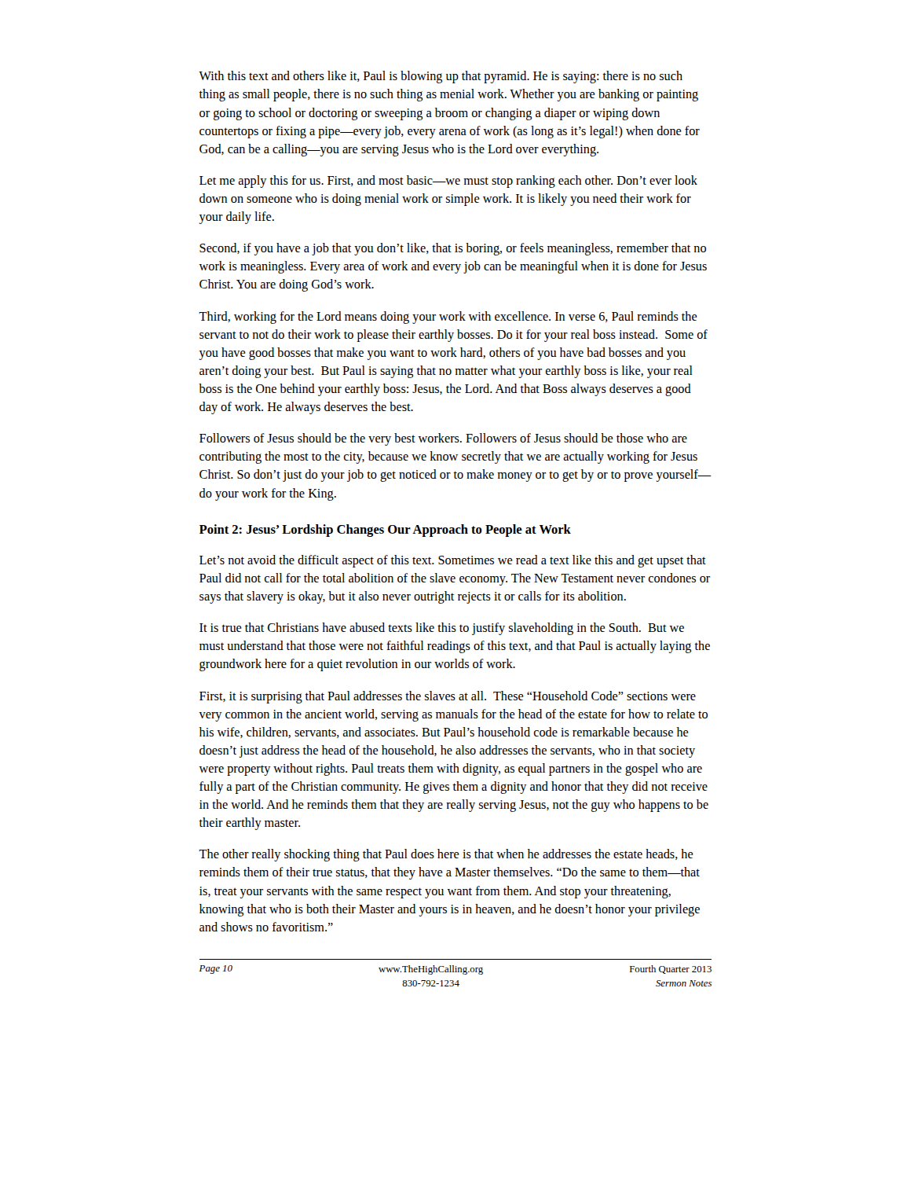With this text and others like it, Paul is blowing up that pyramid. He is saying: there is no such thing as small people, there is no such thing as menial work. Whether you are banking or painting or going to school or doctoring or sweeping a broom or changing a diaper or wiping down countertops or fixing a pipe—every job, every arena of work (as long as it’s legal!) when done for God, can be a calling—you are serving Jesus who is the Lord over everything.
Let me apply this for us. First, and most basic—we must stop ranking each other. Don’t ever look down on someone who is doing menial work or simple work. It is likely you need their work for your daily life.
Second, if you have a job that you don’t like, that is boring, or feels meaningless, remember that no work is meaningless. Every area of work and every job can be meaningful when it is done for Jesus Christ. You are doing God’s work.
Third, working for the Lord means doing your work with excellence. In verse 6, Paul reminds the servant to not do their work to please their earthly bosses. Do it for your real boss instead. Some of you have good bosses that make you want to work hard, others of you have bad bosses and you aren’t doing your best. But Paul is saying that no matter what your earthly boss is like, your real boss is the One behind your earthly boss: Jesus, the Lord. And that Boss always deserves a good day of work. He always deserves the best.
Followers of Jesus should be the very best workers. Followers of Jesus should be those who are contributing the most to the city, because we know secretly that we are actually working for Jesus Christ. So don’t just do your job to get noticed or to make money or to get by or to prove yourself—do your work for the King.
Point 2: Jesus’ Lordship Changes Our Approach to People at Work
Let’s not avoid the difficult aspect of this text. Sometimes we read a text like this and get upset that Paul did not call for the total abolition of the slave economy. The New Testament never condones or says that slavery is okay, but it also never outright rejects it or calls for its abolition.
It is true that Christians have abused texts like this to justify slaveholding in the South. But we must understand that those were not faithful readings of this text, and that Paul is actually laying the groundwork here for a quiet revolution in our worlds of work.
First, it is surprising that Paul addresses the slaves at all. These “Household Code” sections were very common in the ancient world, serving as manuals for the head of the estate for how to relate to his wife, children, servants, and associates. But Paul’s household code is remarkable because he doesn’t just address the head of the household, he also addresses the servants, who in that society were property without rights. Paul treats them with dignity, as equal partners in the gospel who are fully a part of the Christian community. He gives them a dignity and honor that they did not receive in the world. And he reminds them that they are really serving Jesus, not the guy who happens to be their earthly master.
The other really shocking thing that Paul does here is that when he addresses the estate heads, he reminds them of their true status, that they have a Master themselves. “Do the same to them—that is, treat your servants with the same respect you want from them. And stop your threatening, knowing that who is both their Master and yours is in heaven, and he doesn’t honor your privilege and shows no favoritism.”
Page 10
www.TheHighCalling.org
830-792-1234
Fourth Quarter 2013
Sermon Notes